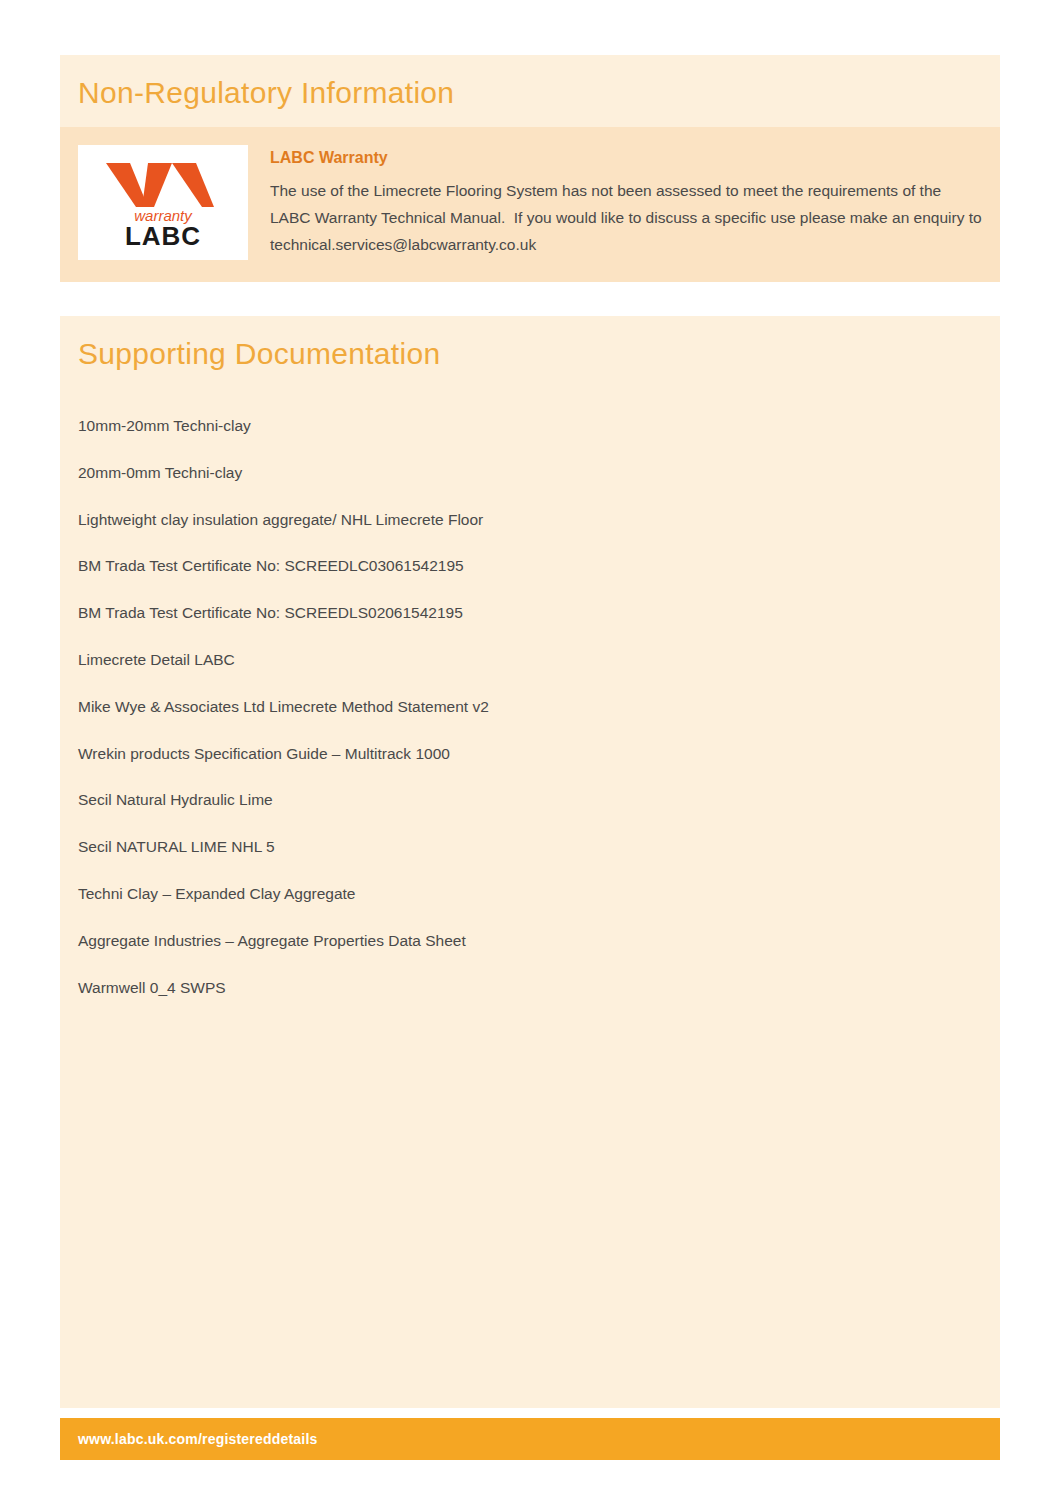Non-Regulatory Information
warranty LABC
LABC Warranty
The use of the Limecrete Flooring System has not been assessed to meet the requirements of the LABC Warranty Technical Manual. If you would like to discuss a specific use please make an enquiry to technical.services@labcwarranty.co.uk
Supporting Documentation
10mm-20mm Techni-clay
20mm-0mm Techni-clay
Lightweight clay insulation aggregate/ NHL Limecrete Floor
BM Trada Test Certificate No: SCREEDLC03061542195
BM Trada Test Certificate No: SCREEDLS02061542195
Limecrete Detail LABC
Mike Wye & Associates Ltd Limecrete Method Statement v2
Wrekin products Specification Guide – Multitrack 1000
Secil Natural Hydraulic Lime
Secil NATURAL LIME NHL 5
Techni Clay – Expanded Clay Aggregate
Aggregate Industries – Aggregate Properties Data Sheet
Warmwell 0_4 SWPS
www.labc.uk.com/registereddetails